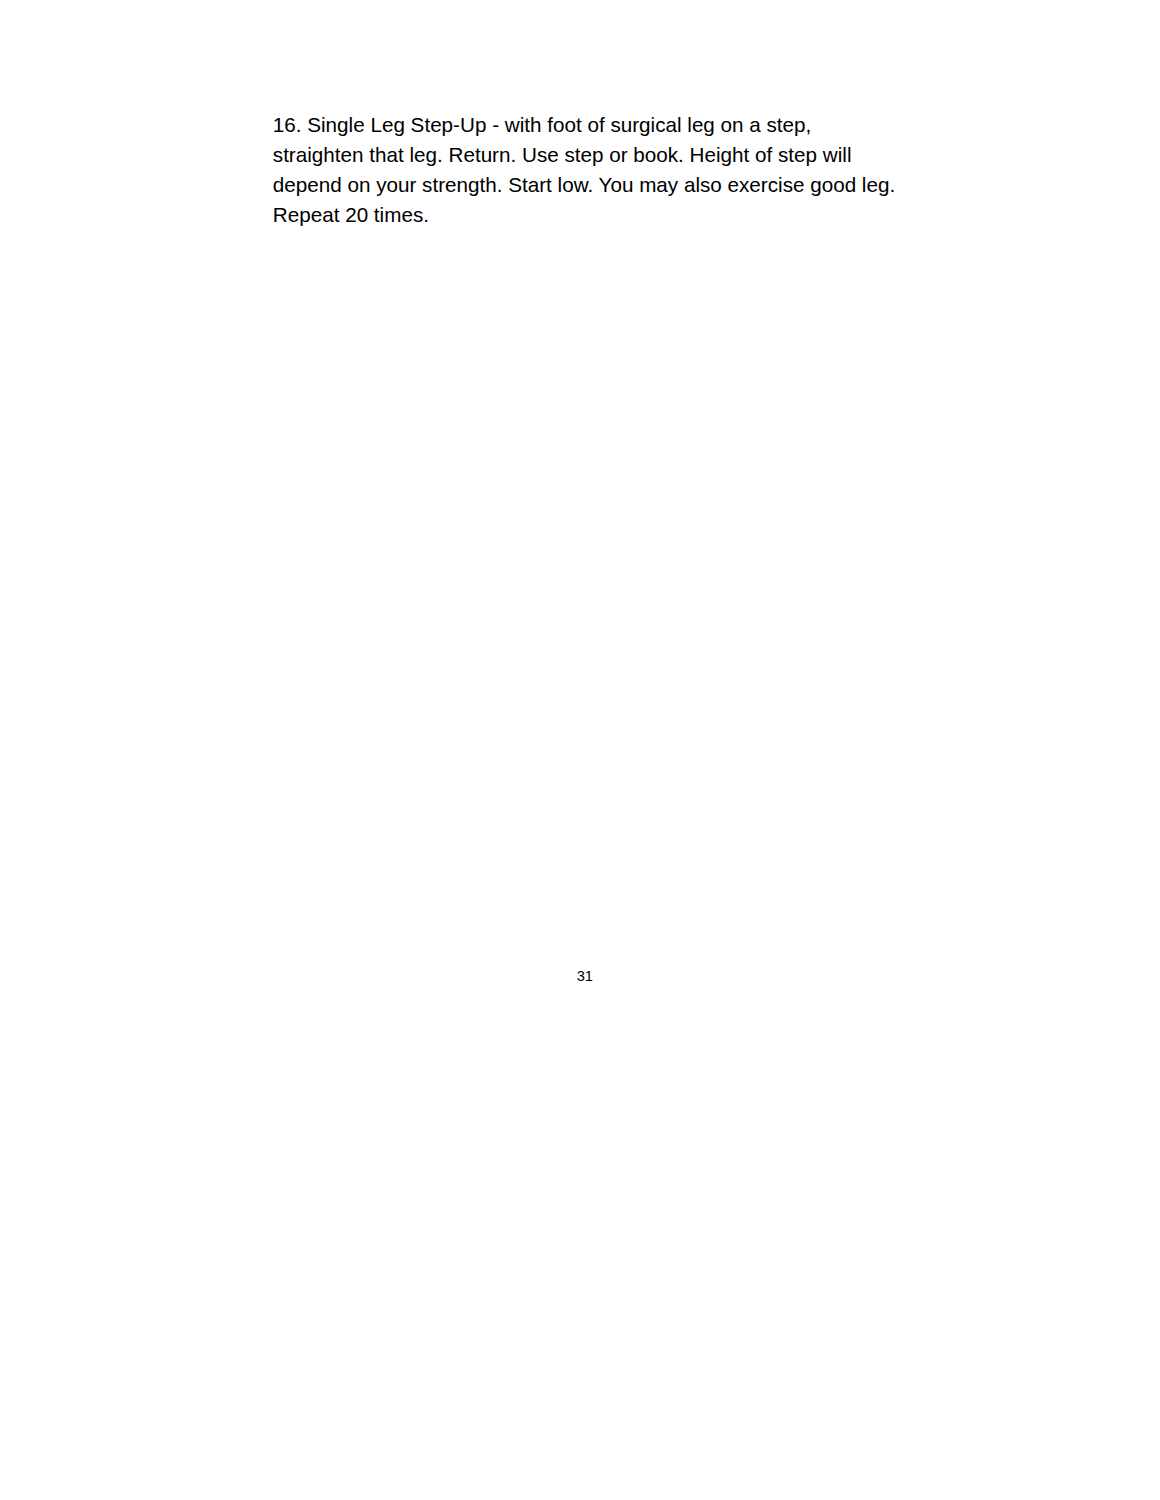16. Single Leg Step-Up - with foot of surgical leg on a step, straighten that leg. Return. Use step or book. Height of step will depend on your strength. Start low. You may also exercise good leg. Repeat 20 times.
31